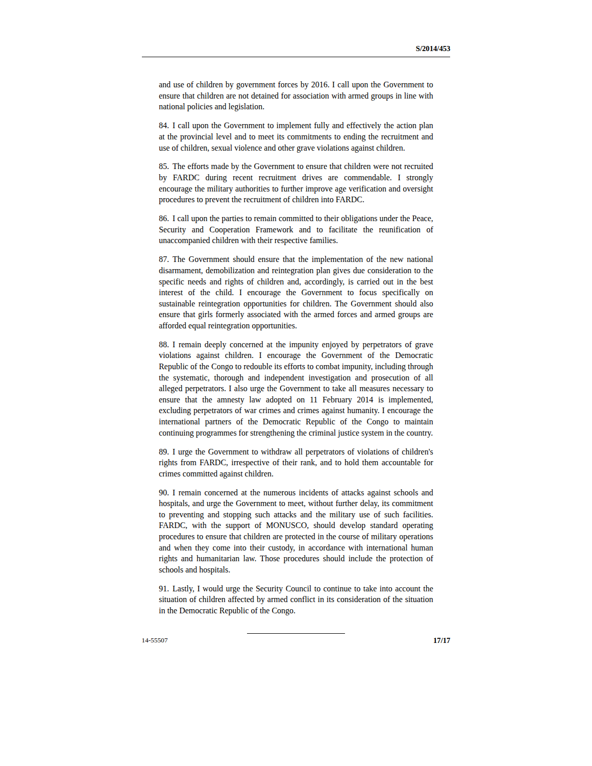S/2014/453
and use of children by government forces by 2016. I call upon the Government to ensure that children are not detained for association with armed groups in line with national policies and legislation.
84. I call upon the Government to implement fully and effectively the action plan at the provincial level and to meet its commitments to ending the recruitment and use of children, sexual violence and other grave violations against children.
85. The efforts made by the Government to ensure that children were not recruited by FARDC during recent recruitment drives are commendable. I strongly encourage the military authorities to further improve age verification and oversight procedures to prevent the recruitment of children into FARDC.
86. I call upon the parties to remain committed to their obligations under the Peace, Security and Cooperation Framework and to facilitate the reunification of unaccompanied children with their respective families.
87. The Government should ensure that the implementation of the new national disarmament, demobilization and reintegration plan gives due consideration to the specific needs and rights of children and, accordingly, is carried out in the best interest of the child. I encourage the Government to focus specifically on sustainable reintegration opportunities for children. The Government should also ensure that girls formerly associated with the armed forces and armed groups are afforded equal reintegration opportunities.
88. I remain deeply concerned at the impunity enjoyed by perpetrators of grave violations against children. I encourage the Government of the Democratic Republic of the Congo to redouble its efforts to combat impunity, including through the systematic, thorough and independent investigation and prosecution of all alleged perpetrators. I also urge the Government to take all measures necessary to ensure that the amnesty law adopted on 11 February 2014 is implemented, excluding perpetrators of war crimes and crimes against humanity. I encourage the international partners of the Democratic Republic of the Congo to maintain continuing programmes for strengthening the criminal justice system in the country.
89. I urge the Government to withdraw all perpetrators of violations of children's rights from FARDC, irrespective of their rank, and to hold them accountable for crimes committed against children.
90. I remain concerned at the numerous incidents of attacks against schools and hospitals, and urge the Government to meet, without further delay, its commitment to preventing and stopping such attacks and the military use of such facilities. FARDC, with the support of MONUSCO, should develop standard operating procedures to ensure that children are protected in the course of military operations and when they come into their custody, in accordance with international human rights and humanitarian law. Those procedures should include the protection of schools and hospitals.
91. Lastly, I would urge the Security Council to continue to take into account the situation of children affected by armed conflict in its consideration of the situation in the Democratic Republic of the Congo.
14-55507 17/17